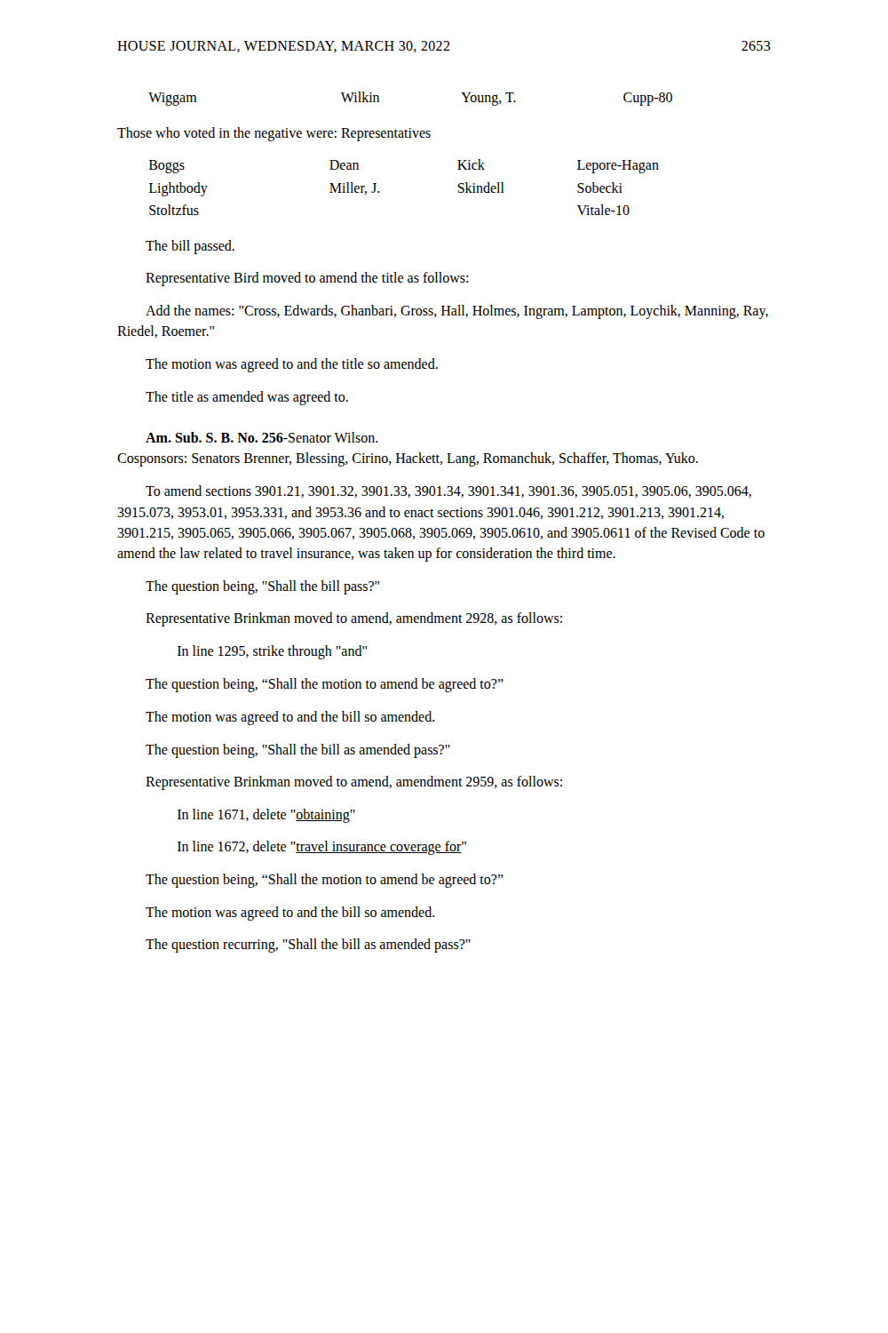House Journal, Wednesday, March 30, 2022 2653
| Wiggam | Wilkin | Young, T. | Cupp-80 |
Those who voted in the negative were: Representatives
| Boggs | Dean | Kick | Lepore-Hagan |
| Lightbody | Miller, J. | Skindell | Sobecki |
| Stoltzfus | | | Vitale-10 |
The bill passed.
Representative Bird moved to amend the title as follows:
Add the names: "Cross, Edwards, Ghanbari, Gross, Hall, Holmes, Ingram, Lampton, Loychik, Manning, Ray, Riedel, Roemer."
The motion was agreed to and the title so amended.
The title as amended was agreed to.
Am. Sub. S. B. No. 256-Senator Wilson.
Cosponsors: Senators Brenner, Blessing, Cirino, Hackett, Lang, Romanchuk, Schaffer, Thomas, Yuko.
To amend sections 3901.21, 3901.32, 3901.33, 3901.34, 3901.341, 3901.36, 3905.051, 3905.06, 3905.064, 3915.073, 3953.01, 3953.331, and 3953.36 and to enact sections 3901.046, 3901.212, 3901.213, 3901.214, 3901.215, 3905.065, 3905.066, 3905.067, 3905.068, 3905.069, 3905.0610, and 3905.0611 of the Revised Code to amend the law related to travel insurance, was taken up for consideration the third time.
The question being, "Shall the bill pass?"
Representative Brinkman moved to amend, amendment 2928, as follows:
In line 1295, strike through "and"
The question being, “Shall the motion to amend be agreed to?”
The motion was agreed to and the bill so amended.
The question being, "Shall the bill as amended pass?"
Representative Brinkman moved to amend, amendment 2959, as follows:
In line 1671, delete "obtaining"
In line 1672, delete "travel insurance coverage for"
The question being, “Shall the motion to amend be agreed to?”
The motion was agreed to and the bill so amended.
The question recurring, "Shall the bill as amended pass?"